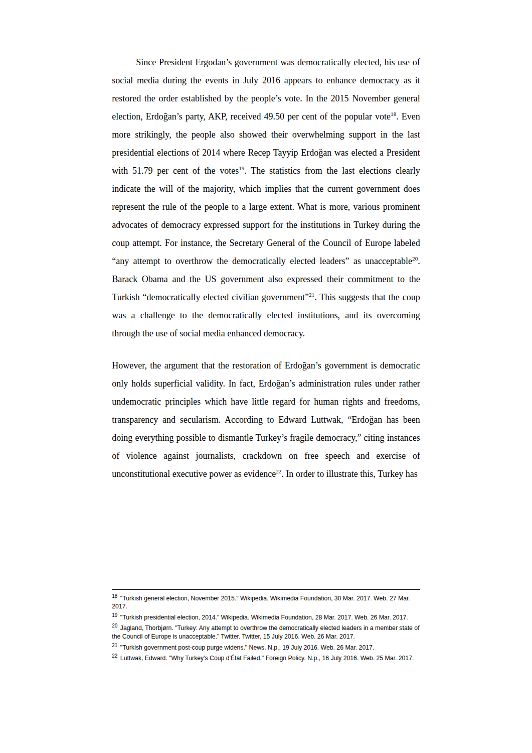Since President Ergodan’s government was democratically elected, his use of social media during the events in July 2016 appears to enhance democracy as it restored the order established by the people’s vote. In the 2015 November general election, Erdoğan’s party, AKP, received 49.50 per cent of the popular vote18. Even more strikingly, the people also showed their overwhelming support in the last presidential elections of 2014 where Recep Tayyip Erdoğan was elected a President with 51.79 per cent of the votes19. The statistics from the last elections clearly indicate the will of the majority, which implies that the current government does represent the rule of the people to a large extent. What is more, various prominent advocates of democracy expressed support for the institutions in Turkey during the coup attempt. For instance, the Secretary General of the Council of Europe labeled “any attempt to overthrow the democratically elected leaders” as unacceptable20. Barack Obama and the US government also expressed their commitment to the Turkish “democratically elected civilian government”21. This suggests that the coup was a challenge to the democratically elected institutions, and its overcoming through the use of social media enhanced democracy.
However, the argument that the restoration of Erdoğan’s government is democratic only holds superficial validity. In fact, Erdoğan’s administration rules under rather undemocratic principles which have little regard for human rights and freedoms, transparency and secularism. According to Edward Luttwak, “Erdoğan has been doing everything possible to dismantle Turkey’s fragile democracy,” citing instances of violence against journalists, crackdown on free speech and exercise of unconstitutional executive power as evidence22. In order to illustrate this, Turkey has
18 "Turkish general election, November 2015." Wikipedia. Wikimedia Foundation, 30 Mar. 2017. Web. 27 Mar. 2017.
19 "Turkish presidential election, 2014." Wikipedia. Wikimedia Foundation, 28 Mar. 2017. Web. 26 Mar. 2017.
20 Jagland, Thorbjørn. "Turkey: Any attempt to overthrow the democratically elected leaders in a member state of the Council of Europe is unacceptable." Twitter. Twitter, 15 July 2016. Web. 26 Mar. 2017.
21 "Turkish government post-coup purge widens." News. N.p., 19 July 2016. Web. 26 Mar. 2017.
22 Luttwak, Edward. "Why Turkey's Coup d'État Failed." Foreign Policy. N.p., 16 July 2016. Web. 25 Mar. 2017.